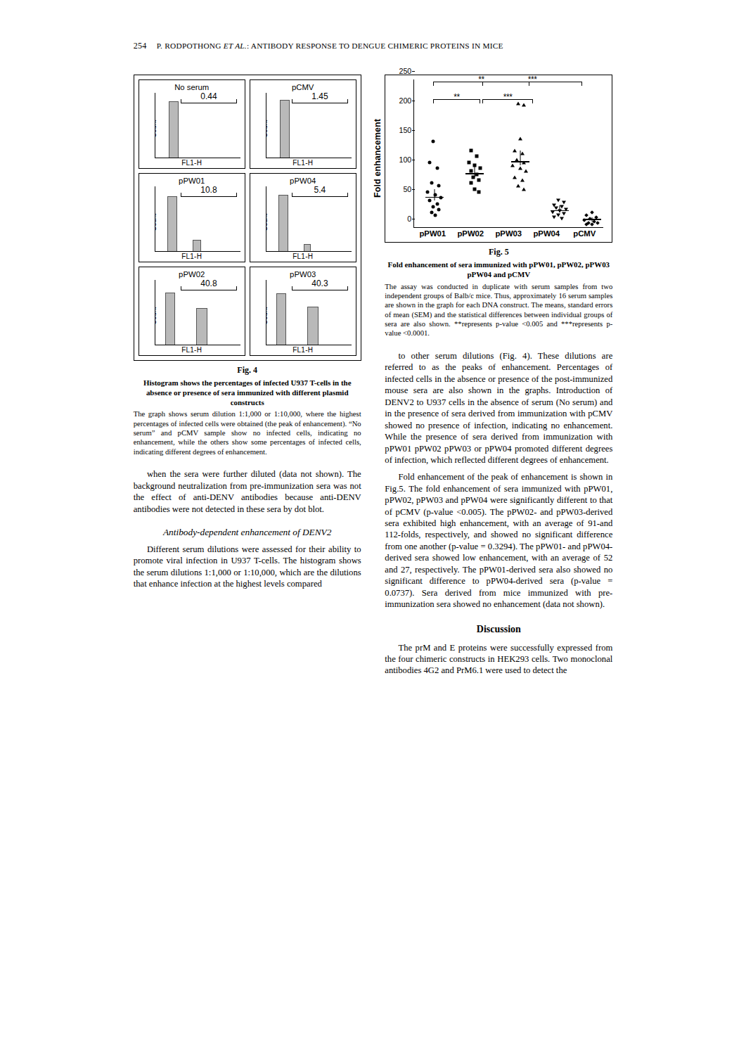254 P. RODPOTHONG et al.: ANTIBODY RESPONSE TO DENGUE CHIMERIC PROTEINS IN MICE
No serum
Count
0.44
FL1-H
pCMV
Count
1.45
FL1-H
pPW01
Count
10.8
FL1-H
pPW04
Count
5.4
FL1-H
pPW02
Count
40.8
FL1-H
pPW03
Count
40.3
FL1-H
Fig. 4
Histogram shows the percentages of infected U937 T-cells in the absence or presence of sera immunized with different plasmid constructs The graph shows serum dilution 1:1,000 or 1:10,000, where the highest percentages of infected cells were obtained (the peak of enhancement). “No serum” and pCMV sample show no infected cells, indicating no enhancement, while the others show some percentages of infected cells, indicating different degrees of enhancement.
when the sera were further diluted (data not shown). The background neutralization from pre-immunization sera was not the effect of anti-DENV antibodies because anti-DENV antibodies were not detected in these sera by dot blot.
Antibody-dependent enhancement of DENV2
Different serum dilutions were assessed for their ability to promote viral infection in U937 T-cells. The histogram shows the serum dilutions 1:1,000 or 1:10,000, which are the dilutions that enhance infection at the highest levels compared
Fold enhancement
250
200
150
100
50
0
**
***
**
***
pPW01
pPW02
pPW03
pPW04
pCMV
Fig. 5
Fold enhancement of sera immunized with pPW01, pPW02, pPW03 pPW04 and pCMV The assay was conducted in duplicate with serum samples from two independent groups of Balb/c mice. Thus, approximately 16 serum samples are shown in the graph for each DNA construct. The means, standard errors of mean (SEM) and the statistical differences between individual groups of sera are also shown. **represents p-value <0.005 and ***represents p-value <0.0001.
to other serum dilutions (Fig. 4). These dilutions are referred to as the peaks of enhancement. Percentages of infected cells in the absence or presence of the post-immunized mouse sera are also shown in the graphs. Introduction of DENV2 to U937 cells in the absence of serum (No serum) and in the presence of sera derived from immunization with pCMV showed no presence of infection, indicating no enhancement. While the presence of sera derived from immunization with pPW01 pPW02 pPW03 or pPW04 promoted different degrees of infection, which reflected different degrees of enhancement.
Fold enhancement of the peak of enhancement is shown in Fig.5. The fold enhancement of sera immunized with pPW01, pPW02, pPW03 and pPW04 were significantly different to that of pCMV (p-value <0.005). The pPW02- and pPW03-derived sera exhibited high enhancement, with an average of 91-and 112-folds, respectively, and showed no significant difference from one another (p-value = 0.3294). The pPW01- and pPW04-derived sera showed low enhancement, with an average of 52 and 27, respectively. The pPW01-derived sera also showed no significant difference to pPW04-derived sera (p-value = 0.0737). Sera derived from mice immunized with pre-immunization sera showed no enhancement (data not shown).
Discussion
The prM and E proteins were successfully expressed from the four chimeric constructs in HEK293 cells. Two monoclonal antibodies 4G2 and PrM6.1 were used to detect the